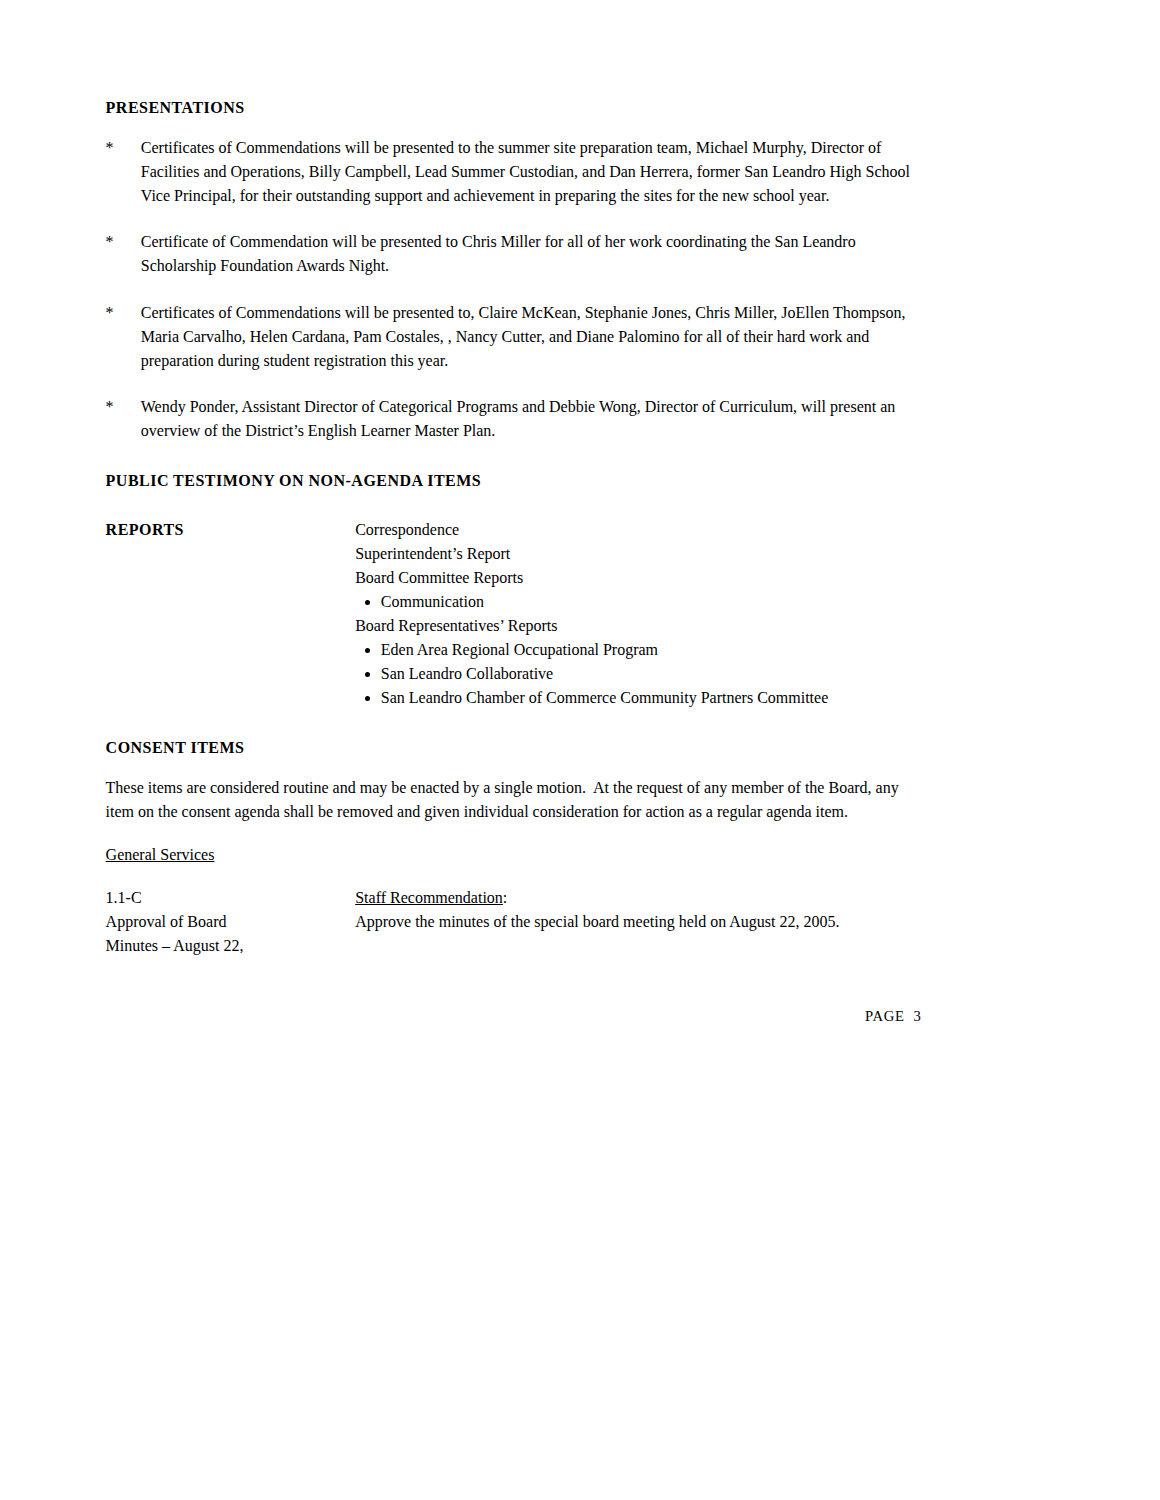PRESENTATIONS
*
Certificates of Commendations will be presented to the summer site preparation team, Michael Murphy, Director of Facilities and Operations, Billy Campbell, Lead Summer Custodian, and Dan Herrera, former San Leandro High School Vice Principal, for their outstanding support and achievement in preparing the sites for the new school year.
*
Certificate of Commendation will be presented to Chris Miller for all of her work coordinating the San Leandro Scholarship Foundation Awards Night.
*
Certificates of Commendations will be presented to, Claire McKean, Stephanie Jones, Chris Miller, JoEllen Thompson, Maria Carvalho, Helen Cardana, Pam Costales, , Nancy Cutter, and Diane Palomino for all of their hard work and preparation during student registration this year.
*
Wendy Ponder, Assistant Director of Categorical Programs and Debbie Wong, Director of Curriculum, will present an overview of the District’s English Learner Master Plan.
PUBLIC TESTIMONY ON NON-AGENDA ITEMS
REPORTS
Correspondence
Superintendent’s Report
Board Committee Reports
Communication
Board Representatives’ Reports
Eden Area Regional Occupational Program
San Leandro Collaborative
San Leandro Chamber of Commerce Community Partners Committee
CONSENT ITEMS
These items are considered routine and may be enacted by a single motion. At the request of any member of the Board, any item on the consent agenda shall be removed and given individual consideration for action as a regular agenda item.
General Services
1.1-C
Approval of Board
Minutes – August 22,
Staff Recommendation:
Approve the minutes of the special board meeting held on August 22, 2005.
PAGE 3